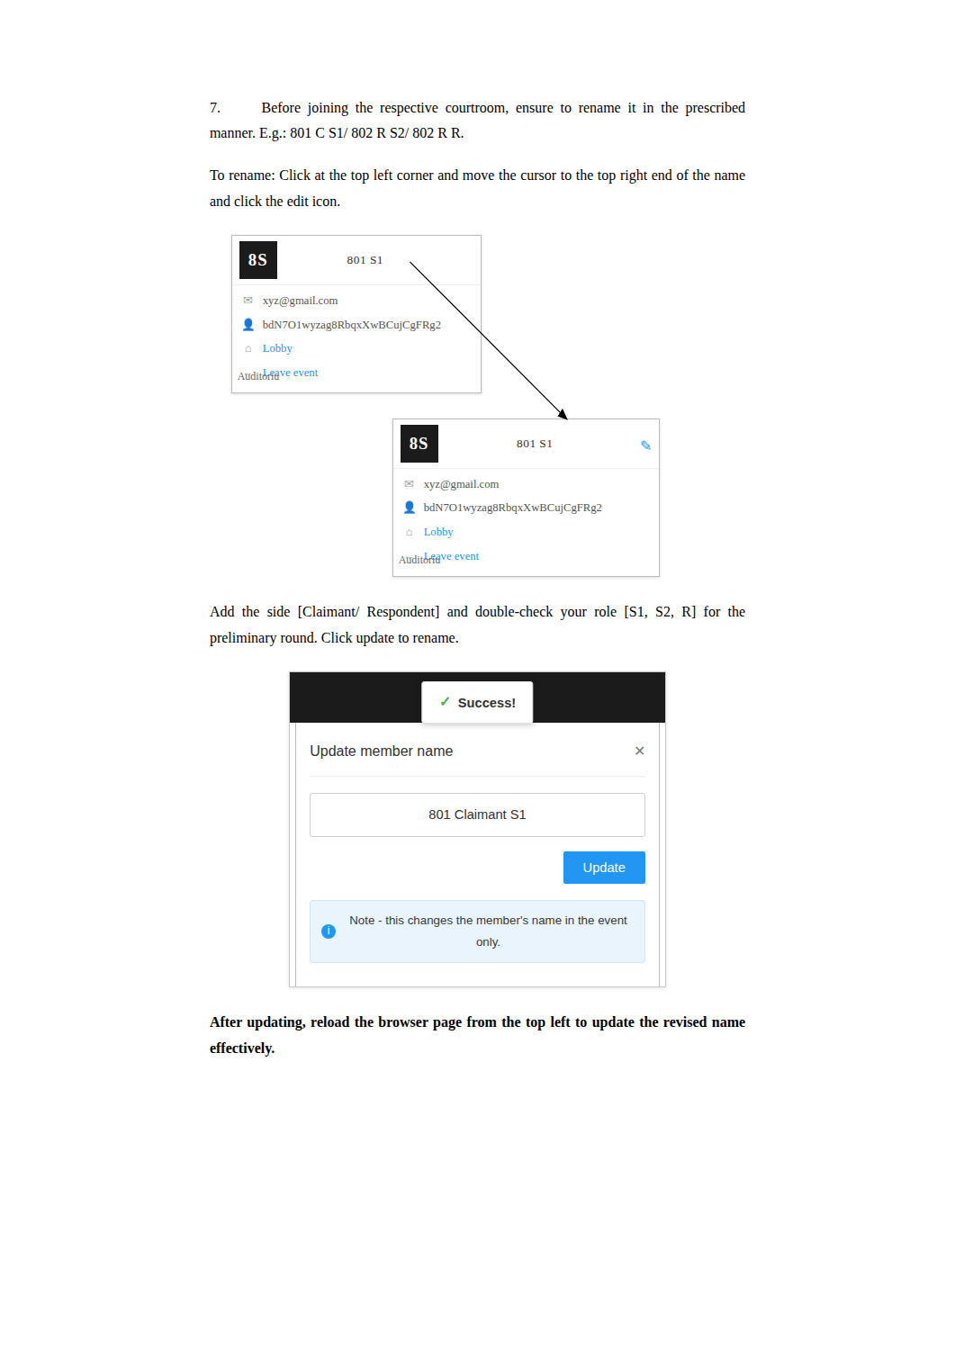7. Before joining the respective courtroom, ensure to rename it in the prescribed manner. E.g.: 801 C S1/ 802 R S2/ 802 R R.
To rename: Click at the top left corner and move the cursor to the top right end of the name and click the edit icon.
8S
801 S1
✉xyz@gmail.com
👤bdN7O1wyzag8RbqxXwBCujCgFRg2
⌂Lobby
←Leave event
Auditoriu
8S
801 S1
✎
✉xyz@gmail.com
👤bdN7O1wyzag8RbqxXwBCujCgFRg2
⌂Lobby
←Leave event
Auditoriu
Add the side [Claimant/ Respondent] and double-check your role [S1, S2, R] for the preliminary round. Click update to rename.
✓ Success!
Update member name ✕
801 Claimant S1
Update
i Note - this changes the member's name in the event only.
After updating, reload the browser page from the top left to update the revised name effectively.